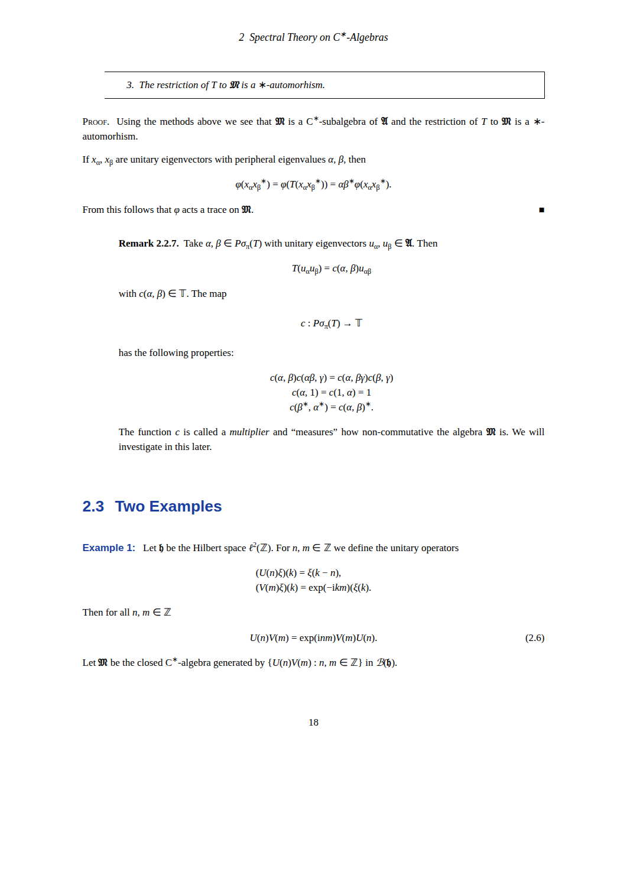2 Spectral Theory on C∗-Algebras
3. The restriction of T to 𝔐 is a ∗-automorhism.
Proof. Using the methods above we see that 𝔐 is a C∗-subalgebra of 𝔄 and the restriction of T to 𝔐 is a ∗-automorhism.
If xα, xβ are unitary eigenvectors with peripheral eigenvalues α, β, then
φ(xαxβ∗) = φ(T(xαxβ∗)) = αβ∗φ(xαxβ∗).
From this follows that φ acts a trace on 𝔐.■
Remark 2.2.7. Take α, β ∈ Pσπ(T) with unitary eigenvectors uα, uβ ∈ 𝔄. Then
T(uαuβ) = c(α, β)uαβ
with c(α, β) ∈ 𝕋. The map
c : Pσπ(T) → 𝕋
has the following properties:
c(α, β)c(αβ, γ) = c(α, βγ)c(β, γ)
c(α, 1) = c(1, α) = 1
c(β∗, α∗) = c(α, β)∗.
The function c is called a multiplier and “measures” how non-commutative the algebra 𝔐 is. We will investigate in this later.
2.3 Two Examples
Example 1: Let 𝔥 be the Hilbert space ℓ2(ℤ). For n, m ∈ ℤ we define the unitary operators
(U(n)ξ)(k) = ξ(k − n),
(V(m)ξ)(k) = exp(−ikm)(ξ(k).
Then for all n, m ∈ ℤ
U(n)V(m) = exp(inm)V(m)U(n). (2.6)
Let 𝔐 be the closed C∗-algebra generated by {U(n)V(m) : n, m ∈ ℤ} in ℬ(𝔥).
18